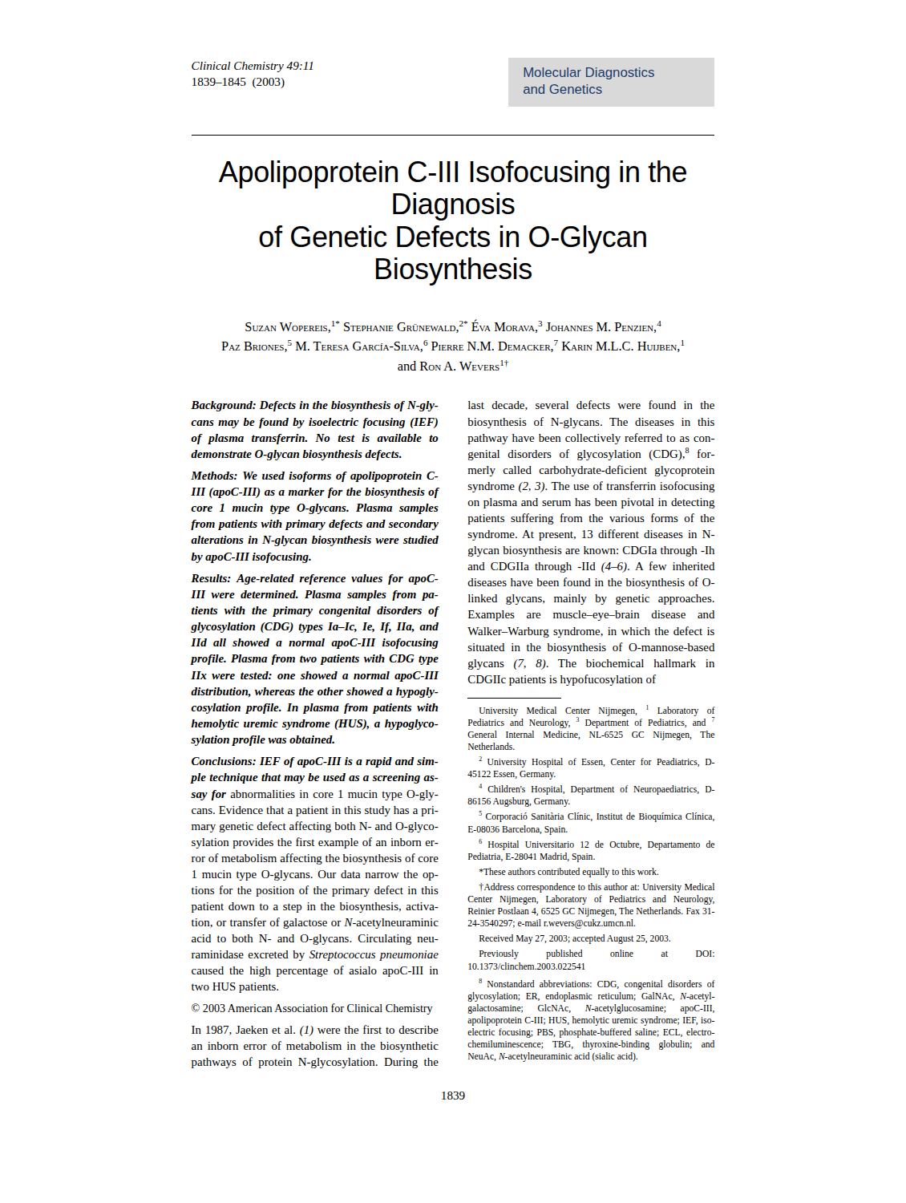Clinical Chemistry 49:11
1839–1845 (2003)
Molecular Diagnostics
and Genetics
Apolipoprotein C-III Isofocusing in the Diagnosis
of Genetic Defects in O-Glycan Biosynthesis
Suzan Wopereis,1* Stephanie Grünewald,2* Éva Morava,3 Johannes M. Penzien,4
Paz Briones,5 M. Teresa García-Silva,6 Pierre N.M. Demacker,7 Karin M.L.C. Huijben,1
and Ron A. Wevers1†
Background: Defects in the biosynthesis of N-glycans may be found by isoelectric focusing (IEF) of plasma transferrin. No test is available to demonstrate O-glycan biosynthesis defects.
Methods: We used isoforms of apolipoprotein C-III (apoC-III) as a marker for the biosynthesis of core 1 mucin type O-glycans. Plasma samples from patients with primary defects and secondary alterations in N-glycan biosynthesis were studied by apoC-III isofocusing.
Results: Age-related reference values for apoC-III were determined. Plasma samples from patients with the primary congenital disorders of glycosylation (CDG) types Ia–Ic, Ie, If, IIa, and IId all showed a normal apoC-III isofocusing profile. Plasma from two patients with CDG type IIx were tested: one showed a normal apoC-III distribution, whereas the other showed a hypoglycosylation profile. In plasma from patients with hemolytic uremic syndrome (HUS), a hypoglycosylation profile was obtained.
Conclusions: IEF of apoC-III is a rapid and simple technique that may be used as a screening assay for abnormalities in core 1 mucin type O-glycans. Evidence that a patient in this study has a primary genetic defect affecting both N- and O-glycosylation provides the first example of an inborn error of metabolism affecting the biosynthesis of core 1 mucin type O-glycans. Our data narrow the options for the position of the primary defect in this patient down to a step in the biosynthesis, activation, or transfer of galactose or N-acetylneuraminic acid to both N- and O-glycans. Circulating neuraminidase excreted by Streptococcus pneumoniae caused the high percentage of asialo apoC-III in two HUS patients.
© 2003 American Association for Clinical Chemistry
In 1987, Jaeken et al. (1) were the first to describe an inborn error of metabolism in the biosynthetic pathways of protein N-glycosylation. During the last decade, several defects were found in the biosynthesis of N-glycans. The diseases in this pathway have been collectively referred to as congenital disorders of glycosylation (CDG),8 formerly called carbohydrate-deficient glycoprotein syndrome (2, 3). The use of transferrin isofocusing on plasma and serum has been pivotal in detecting patients suffering from the various forms of the syndrome. At present, 13 different diseases in N-glycan biosynthesis are known: CDGIa through -Ih and CDGIIa through -IId (4–6). A few inherited diseases have been found in the biosynthesis of O-linked glycans, mainly by genetic approaches. Examples are muscle–eye–brain disease and Walker–Warburg syndrome, in which the defect is situated in the biosynthesis of O-mannose-based glycans (7, 8). The biochemical hallmark in CDGIIc patients is hypofucosylation of
University Medical Center Nijmegen, 1 Laboratory of Pediatrics and Neurology, 3 Department of Pediatrics, and 7 General Internal Medicine, NL-6525 GC Nijmegen, The Netherlands.
2 University Hospital of Essen, Center for Peadiatrics, D-45122 Essen, Germany.
4 Children's Hospital, Department of Neuropaediatrics, D-86156 Augsburg, Germany.
5 Corporació Sanitària Clínic, Institut de Bioquímica Clínica, E-08036 Barcelona, Spain.
6 Hospital Universitario 12 de Octubre, Departamento de Pediatria, E-28041 Madrid, Spain.
*These authors contributed equally to this work.
†Address correspondence to this author at: University Medical Center Nijmegen, Laboratory of Pediatrics and Neurology, Reinier Postlaan 4, 6525 GC Nijmegen, The Netherlands. Fax 31-24-3540297; e-mail r.wevers@cukz.umcn.nl.
Received May 27, 2003; accepted August 25, 2003.
Previously published online at DOI: 10.1373/clinchem.2003.022541
8 Nonstandard abbreviations: CDG, congenital disorders of glycosylation; ER, endoplasmic reticulum; GalNAc, N-acetylgalactosamine; GlcNAc, N-acetylglucosamine; apoC-III, apolipoprotein C-III; HUS, hemolytic uremic syndrome; IEF, isoelectric focusing; PBS, phosphate-buffered saline; ECL, electrochemiluminescence; TBG, thyroxine-binding globulin; and NeuAc, N-acetylneuraminic acid (sialic acid).
1839